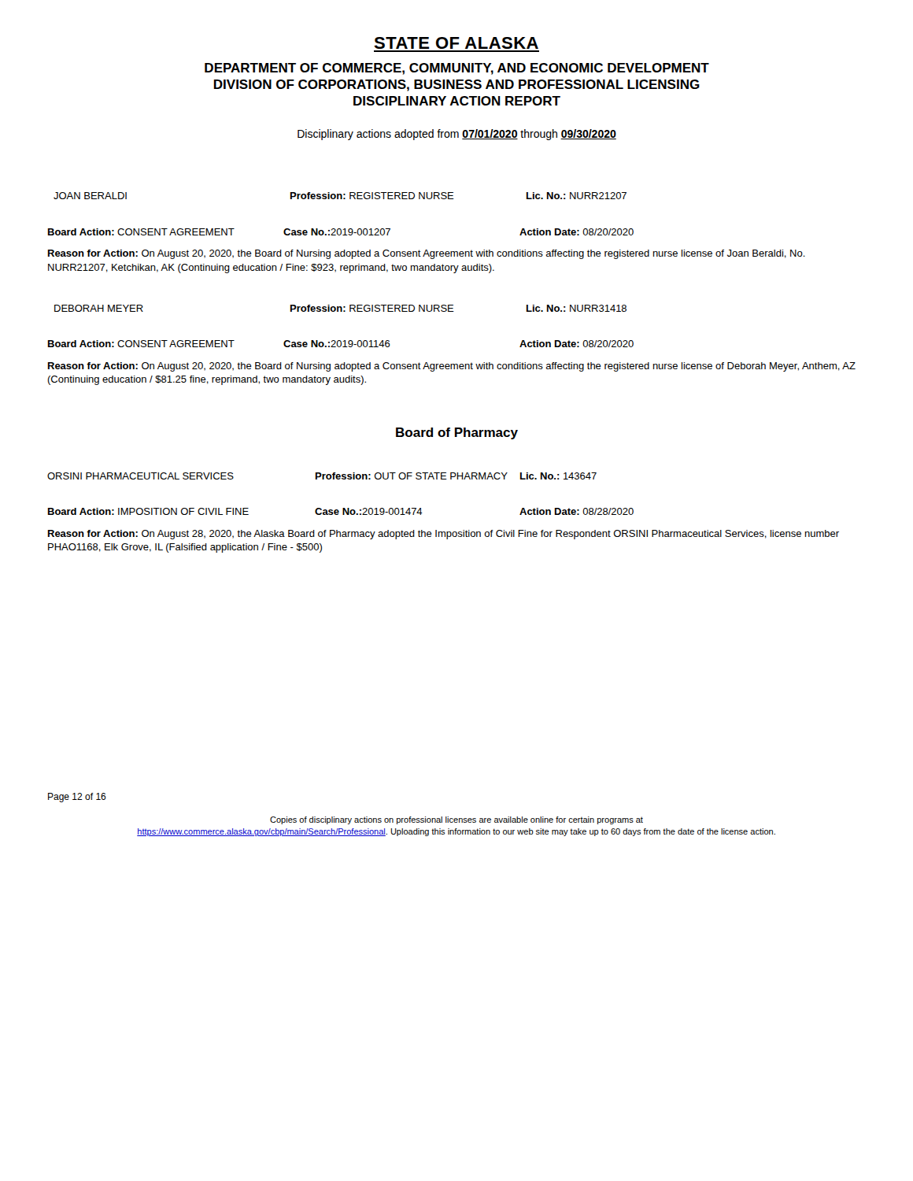STATE OF ALASKA
DEPARTMENT OF COMMERCE, COMMUNITY, AND ECONOMIC DEVELOPMENT
DIVISION OF CORPORATIONS, BUSINESS AND PROFESSIONAL LICENSING
DISCIPLINARY ACTION REPORT
Disciplinary actions adopted from 07/01/2020 through 09/30/2020
JOAN BERALDI
Profession: REGISTERED NURSE
Lic. No.: NURR21207
Board Action: CONSENT AGREEMENT
Case No.: 2019-001207
Action Date: 08/20/2020
Reason for Action: On August 20, 2020, the Board of Nursing adopted a Consent Agreement with conditions affecting the registered nurse license of Joan Beraldi, No. NURR21207, Ketchikan, AK (Continuing education / Fine: $923, reprimand, two mandatory audits).
DEBORAH MEYER
Profession: REGISTERED NURSE
Lic. No.: NURR31418
Board Action: CONSENT AGREEMENT
Case No.: 2019-001146
Action Date: 08/20/2020
Reason for Action: On August 20, 2020, the Board of Nursing adopted a Consent Agreement with conditions affecting the registered nurse license of Deborah Meyer, Anthem, AZ (Continuing education / $81.25 fine, reprimand, two mandatory audits).
Board of Pharmacy
ORSINI PHARMACEUTICAL SERVICES
Profession: OUT OF STATE PHARMACY
Lic. No.: 143647
Board Action: IMPOSITION OF CIVIL FINE
Case No.: 2019-001474
Action Date: 08/28/2020
Reason for Action: On August 28, 2020, the Alaska Board of Pharmacy adopted the Imposition of Civil Fine for Respondent ORSINI Pharmaceutical Services, license number PHAO1168, Elk Grove, IL (Falsified application / Fine - $500)
Page 12 of 16
Copies of disciplinary actions on professional licenses are available online for certain programs at
https://www.commerce.alaska.gov/cbp/main/Search/Professional. Uploading this information to our web site may take up to 60 days from the date of the license action.